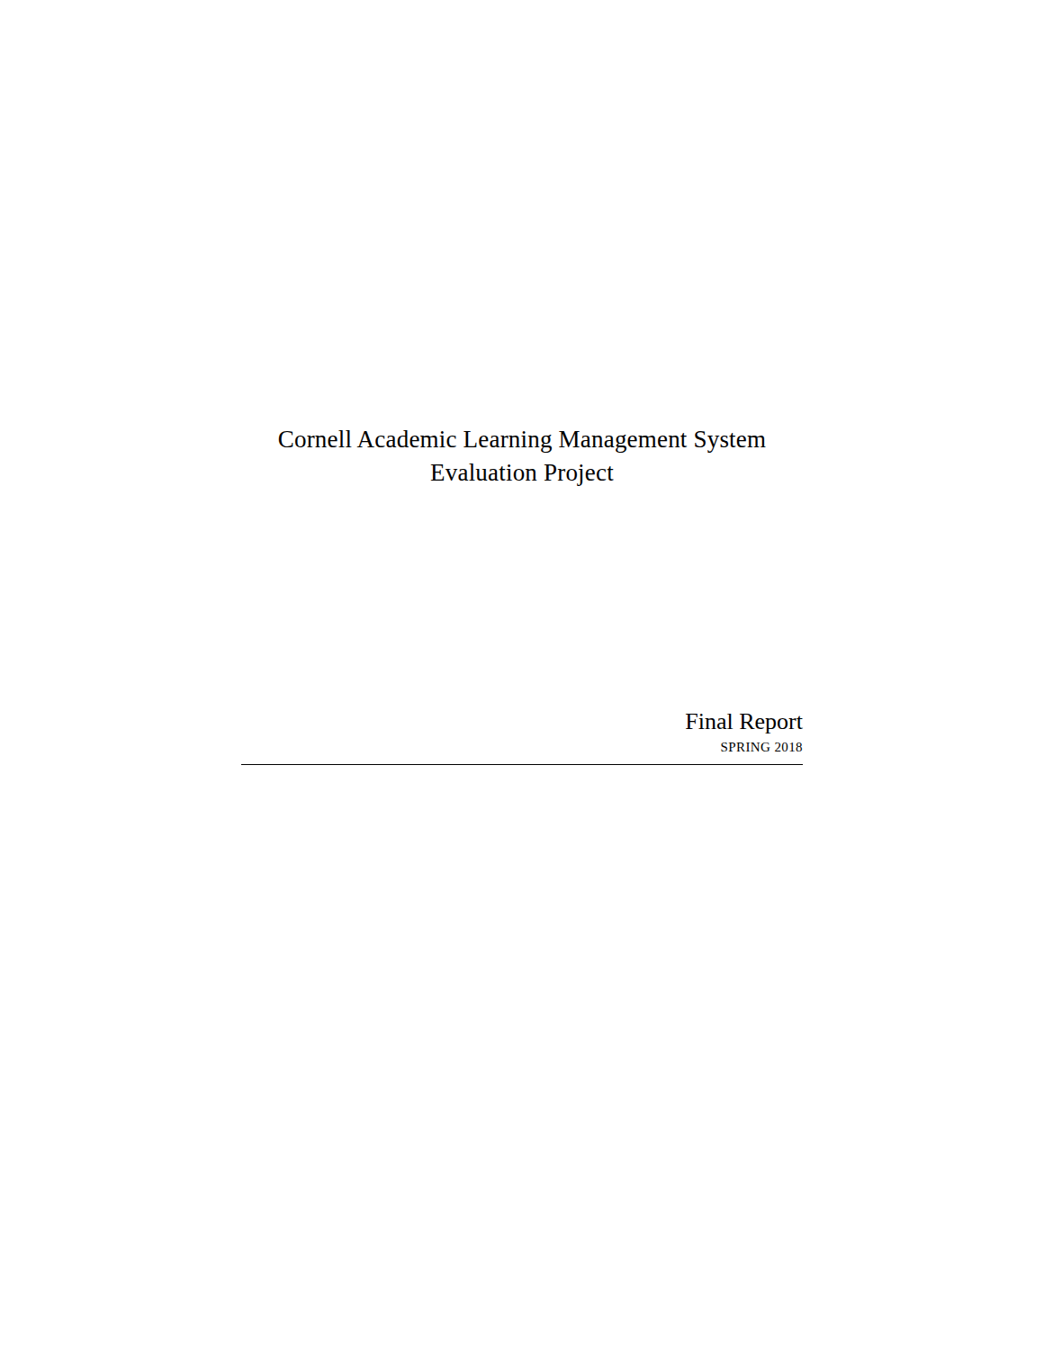Cornell Academic Learning Management System
Evaluation Project
Final Report
SPRING 2018